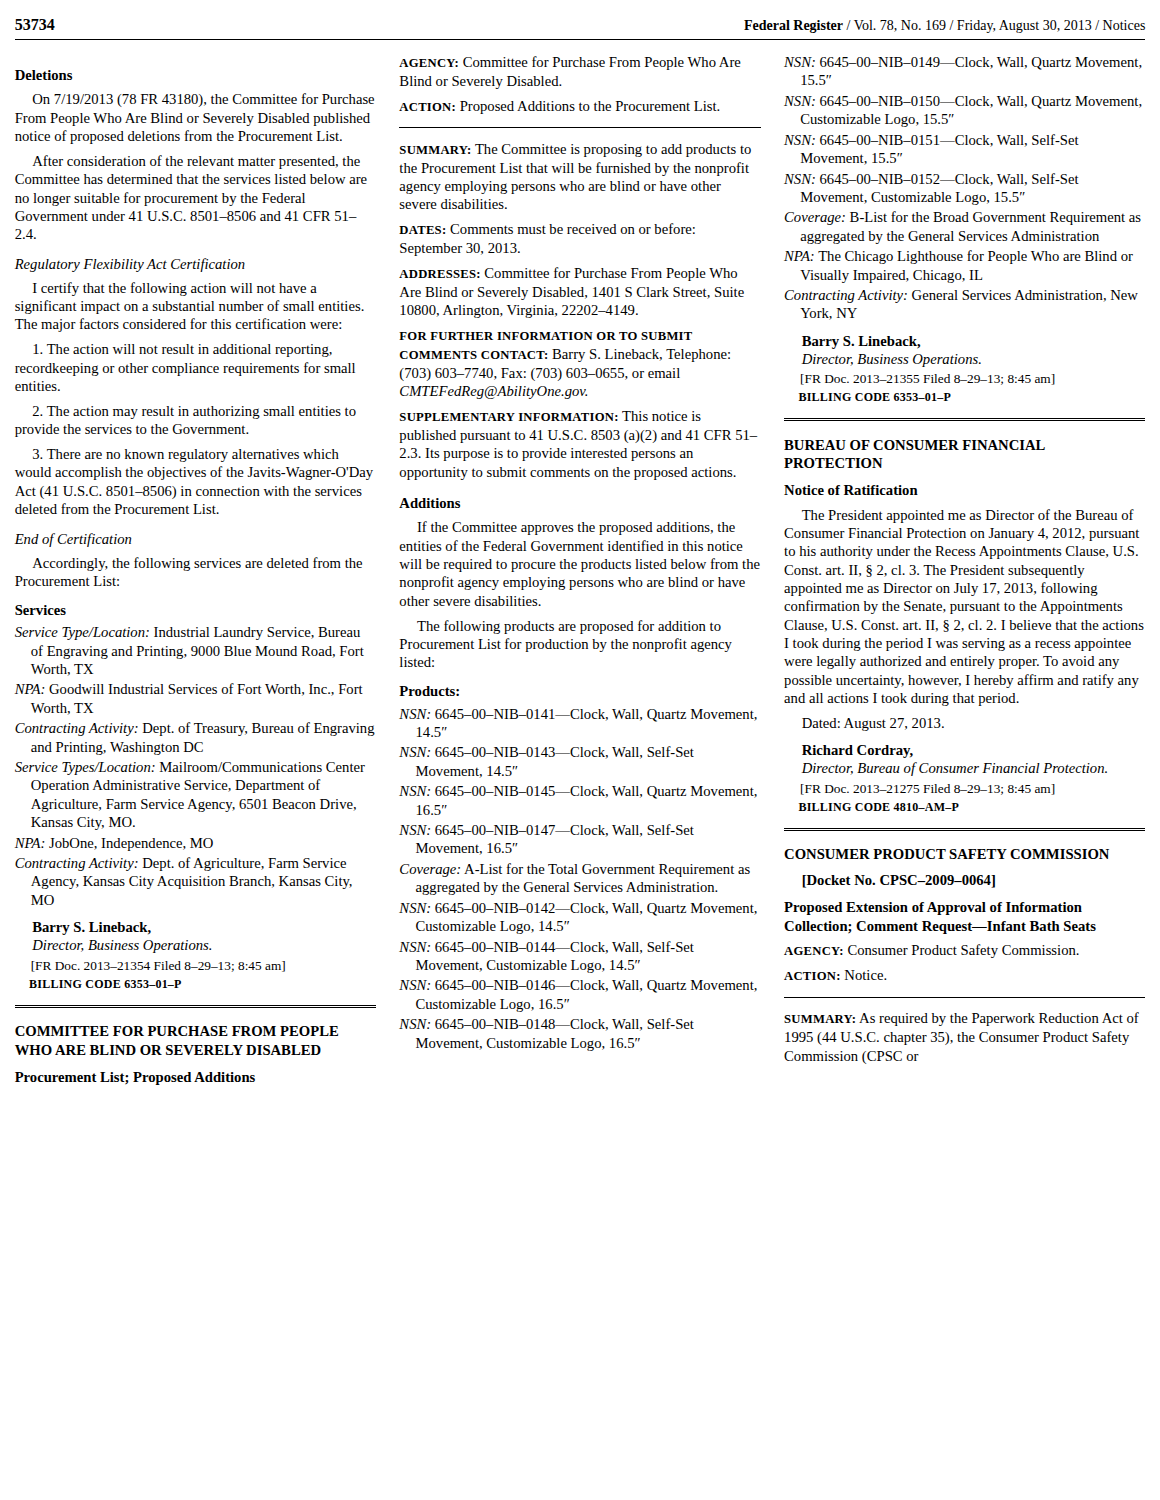53734 Federal Register / Vol. 78, No. 169 / Friday, August 30, 2013 / Notices
Deletions
On 7/19/2013 (78 FR 43180), the Committee for Purchase From People Who Are Blind or Severely Disabled published notice of proposed deletions from the Procurement List.
After consideration of the relevant matter presented, the Committee has determined that the services listed below are no longer suitable for procurement by the Federal Government under 41 U.S.C. 8501–8506 and 41 CFR 51–2.4.
Regulatory Flexibility Act Certification
I certify that the following action will not have a significant impact on a substantial number of small entities. The major factors considered for this certification were:
1. The action will not result in additional reporting, recordkeeping or other compliance requirements for small entities.
2. The action may result in authorizing small entities to provide the services to the Government.
3. There are no known regulatory alternatives which would accomplish the objectives of the Javits-Wagner-O'Day Act (41 U.S.C. 8501–8506) in connection with the services deleted from the Procurement List.
End of Certification
Accordingly, the following services are deleted from the Procurement List:
Services
Service Type/Location: Industrial Laundry Service, Bureau of Engraving and Printing, 9000 Blue Mound Road, Fort Worth, TX
NPA: Goodwill Industrial Services of Fort Worth, Inc., Fort Worth, TX
Contracting Activity: Dept. of Treasury, Bureau of Engraving and Printing, Washington DC
Service Types/Location: Mailroom/Communications Center Operation Administrative Service, Department of Agriculture, Farm Service Agency, 6501 Beacon Drive, Kansas City, MO.
NPA: JobOne, Independence, MO
Contracting Activity: Dept. of Agriculture, Farm Service Agency, Kansas City Acquisition Branch, Kansas City, MO
Barry S. Lineback,
Director, Business Operations.
[FR Doc. 2013–21354 Filed 8–29–13; 8:45 am]
BILLING CODE 6353–01–P
COMMITTEE FOR PURCHASE FROM PEOPLE WHO ARE BLIND OR SEVERELY DISABLED
Procurement List; Proposed Additions
AGENCY: Committee for Purchase From People Who Are Blind or Severely Disabled.
ACTION: Proposed Additions to the Procurement List.
SUMMARY: The Committee is proposing to add products to the Procurement List that will be furnished by the nonprofit agency employing persons who are blind or have other severe disabilities.
DATES: Comments must be received on or before: September 30, 2013.
ADDRESSES: Committee for Purchase From People Who Are Blind or Severely Disabled, 1401 S Clark Street, Suite 10800, Arlington, Virginia, 22202–4149.
FOR FURTHER INFORMATION OR TO SUBMIT COMMENTS CONTACT: Barry S. Lineback, Telephone: (703) 603–7740, Fax: (703) 603–0655, or email CMTEFedReg@AbilityOne.gov.
SUPPLEMENTARY INFORMATION: This notice is published pursuant to 41 U.S.C. 8503 (a)(2) and 41 CFR 51–2.3. Its purpose is to provide interested persons an opportunity to submit comments on the proposed actions.
Additions
If the Committee approves the proposed additions, the entities of the Federal Government identified in this notice will be required to procure the products listed below from the nonprofit agency employing persons who are blind or have other severe disabilities.
The following products are proposed for addition to Procurement List for production by the nonprofit agency listed:
Products:
NSN: 6645–00–NIB–0141—Clock, Wall, Quartz Movement, 14.5″
NSN: 6645–00–NIB–0143—Clock, Wall, Self-Set Movement, 14.5″
NSN: 6645–00–NIB–0145—Clock, Wall, Quartz Movement, 16.5″
NSN: 6645–00–NIB–0147—Clock, Wall, Self-Set Movement, 16.5″
Coverage: A-List for the Total Government Requirement as aggregated by the General Services Administration.
NSN: 6645–00–NIB–0142—Clock, Wall, Quartz Movement, Customizable Logo, 14.5″
NSN: 6645–00–NIB–0144—Clock, Wall, Self-Set Movement, Customizable Logo, 14.5″
NSN: 6645–00–NIB–0146—Clock, Wall, Quartz Movement, Customizable Logo, 16.5″
NSN: 6645–00–NIB–0148—Clock, Wall, Self-Set Movement, Customizable Logo, 16.5″
NSN: 6645–00–NIB–0149—Clock, Wall, Quartz Movement, 15.5″
NSN: 6645–00–NIB–0150—Clock, Wall, Quartz Movement, Customizable Logo, 15.5″
NSN: 6645–00–NIB–0151—Clock, Wall, Self-Set Movement, 15.5″
NSN: 6645–00–NIB–0152—Clock, Wall, Self-Set Movement, Customizable Logo, 15.5″
Coverage: B-List for the Broad Government Requirement as aggregated by the General Services Administration
NPA: The Chicago Lighthouse for People Who are Blind or Visually Impaired, Chicago, IL
Contracting Activity: General Services Administration, New York, NY
Barry S. Lineback,
Director, Business Operations.
[FR Doc. 2013–21355 Filed 8–29–13; 8:45 am]
BILLING CODE 6353–01–P
BUREAU OF CONSUMER FINANCIAL PROTECTION
Notice of Ratification
The President appointed me as Director of the Bureau of Consumer Financial Protection on January 4, 2012, pursuant to his authority under the Recess Appointments Clause, U.S. Const. art. II, § 2, cl. 3. The President subsequently appointed me as Director on July 17, 2013, following confirmation by the Senate, pursuant to the Appointments Clause, U.S. Const. art. II, § 2, cl. 2. I believe that the actions I took during the period I was serving as a recess appointee were legally authorized and entirely proper. To avoid any possible uncertainty, however, I hereby affirm and ratify any and all actions I took during that period.
Dated: August 27, 2013.
Richard Cordray,
Director, Bureau of Consumer Financial Protection.
[FR Doc. 2013–21275 Filed 8–29–13; 8:45 am]
BILLING CODE 4810–AM–P
CONSUMER PRODUCT SAFETY COMMISSION
[Docket No. CPSC–2009–0064]
Proposed Extension of Approval of Information Collection; Comment Request—Infant Bath Seats
AGENCY: Consumer Product Safety Commission.
ACTION: Notice.
SUMMARY: As required by the Paperwork Reduction Act of 1995 (44 U.S.C. chapter 35), the Consumer Product Safety Commission (CPSC or